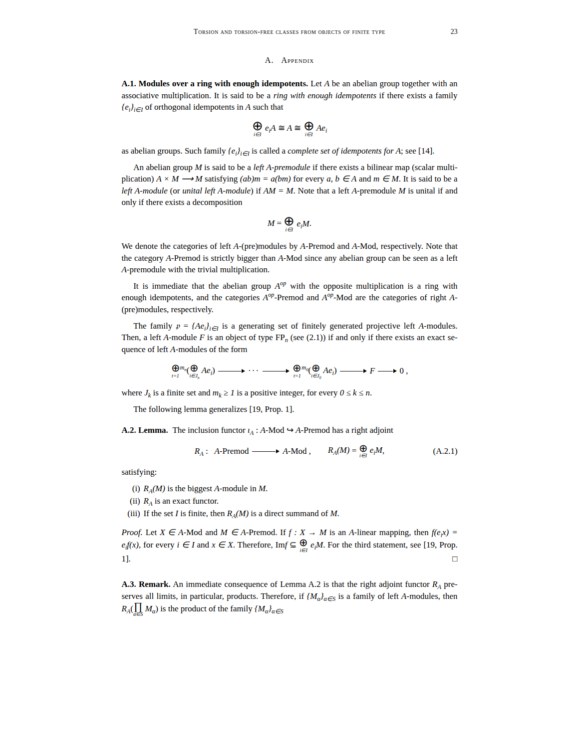Torsion and torsion-free classes from objects of finite type 23
A. Appendix
A.1. Modules over a ring with enough idempotents. Let A be an abelian group together with an associative multiplication. It is said to be a ring with enough idempotents if there exists a family {ei}i∈I of orthogonal idempotents in A such that
⊕i∈I eiA ≅ A ≅ ⊕i∈I Aei
as abelian groups. Such family {ei}i∈I is called a complete set of idempotents for A; see [14].
An abelian group M is said to be a left A-premodule if there exists a bilinear map (scalar multiplication) A × M ⟶ M satisfying (ab)m = a(bm) for every a, b ∈ A and m ∈ M. It is said to be a left A-module (or unital left A-module) if AM = M. Note that a left A-premodule M is unital if and only if there exists a decomposition
M = ⊕i∈I eiM.
We denote the categories of left A-(pre)modules by A-Premod and A-Mod, respectively. Note that the category A-Premod is strictly bigger than A-Mod since any abelian group can be seen as a left A-premodule with the trivial multiplication.
It is immediate that the abelian group Aop with the opposite multiplication is a ring with enough idempotents, and the categories Aop-Premod and Aop-Mod are the categories of right A-(pre)modules, respectively.
The family 𝔭 = {Aei}i∈I is a generating set of finitely generated projective left A-modules. Then, a left A-module F is an object of type FPn (see (2.1)) if and only if there exists an exact sequence of left A-modules of the form
⊕t=1mn(⊕i∈Jn Aei) ··· ⊕t=1m0(⊕i∈J0 Aei) F 0 ,
where Jk is a finite set and mk ≥ 1 is a positive integer, for every 0 ≤ k ≤ n.
The following lemma generalizes [19, Prop. 1].
A.2. Lemma. The inclusion functor ιA : A-Mod ↪ A-Premod has a right adjoint
RA : A-Premod A-Mod , RA(M) = ⊕i∈I eiM, (A.2.1)
satisfying:
RA(M) is the biggest A-module in M.
RA is an exact functor.
If the set I is finite, then RA(M) is a direct summand of M.
Proof. Let X ∈ A-Mod and M ∈ A-Premod. If f : X → M is an A-linear mapping, then f(eix) = eif(x), for every i ∈ I and x ∈ X. Therefore, Im f ⊆ ⊕i∈I eiM. For the third statement, see [19, Prop. 1].□
A.3. Remark. An immediate consequence of Lemma A.2 is that the right adjoint functor RA preserves all limits, in particular, products. Therefore, if {Mα}α∈S is a family of left A-modules, then RA(∏α∈S Mα) is the product of the family {Mα}α∈S